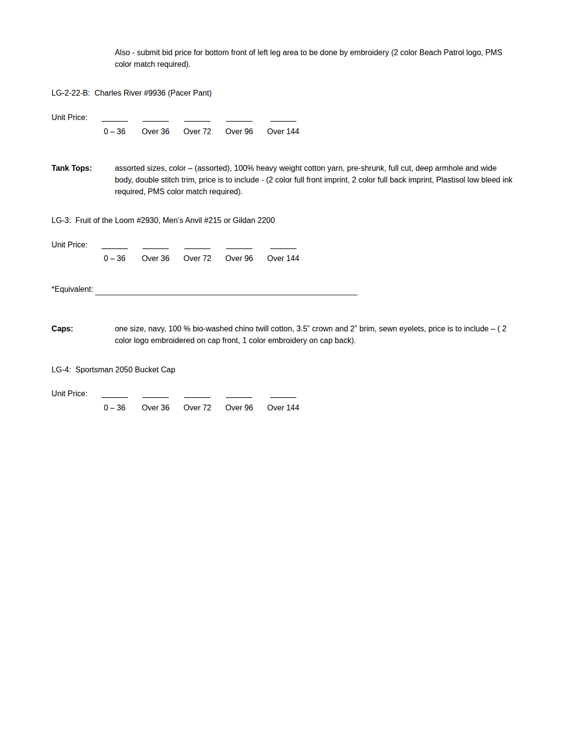Also - submit bid price for bottom front of left leg area to be done by embroidery (2 color Beach Patrol logo, PMS color match required).
LG-2-22-B: Charles River #9936 (Pacer Pant)
| Unit Price: | ______ | ______ | ______ | ______ | ______ |
| | 0 – 36 | Over 36 | Over 72 | Over 96 | Over 144 |
Tank Tops:
assorted sizes, color – (assorted), 100% heavy weight cotton yarn, pre-shrunk, full cut, deep armhole and wide body, double stitch trim, price is to include - (2 color full front imprint, 2 color full back imprint, Plastisol low bleed ink required, PMS color match required).
LG-3: Fruit of the Loom #2930, Men’s Anvil #215 or Gildan 2200
| Unit Price: | ______ | ______ | ______ | ______ | ______ |
| | 0 – 36 | Over 36 | Over 72 | Over 96 | Over 144 |
*Equivalent:
Caps:
one size, navy, 100 % bio-washed chino twill cotton, 3.5” crown and 2” brim, sewn eyelets, price is to include – ( 2 color logo embroidered on cap front, 1 color embroidery on cap back).
LG-4: Sportsman 2050 Bucket Cap
| Unit Price: | ______ | ______ | ______ | ______ | ______ |
| | 0 – 36 | Over 36 | Over 72 | Over 96 | Over 144 |